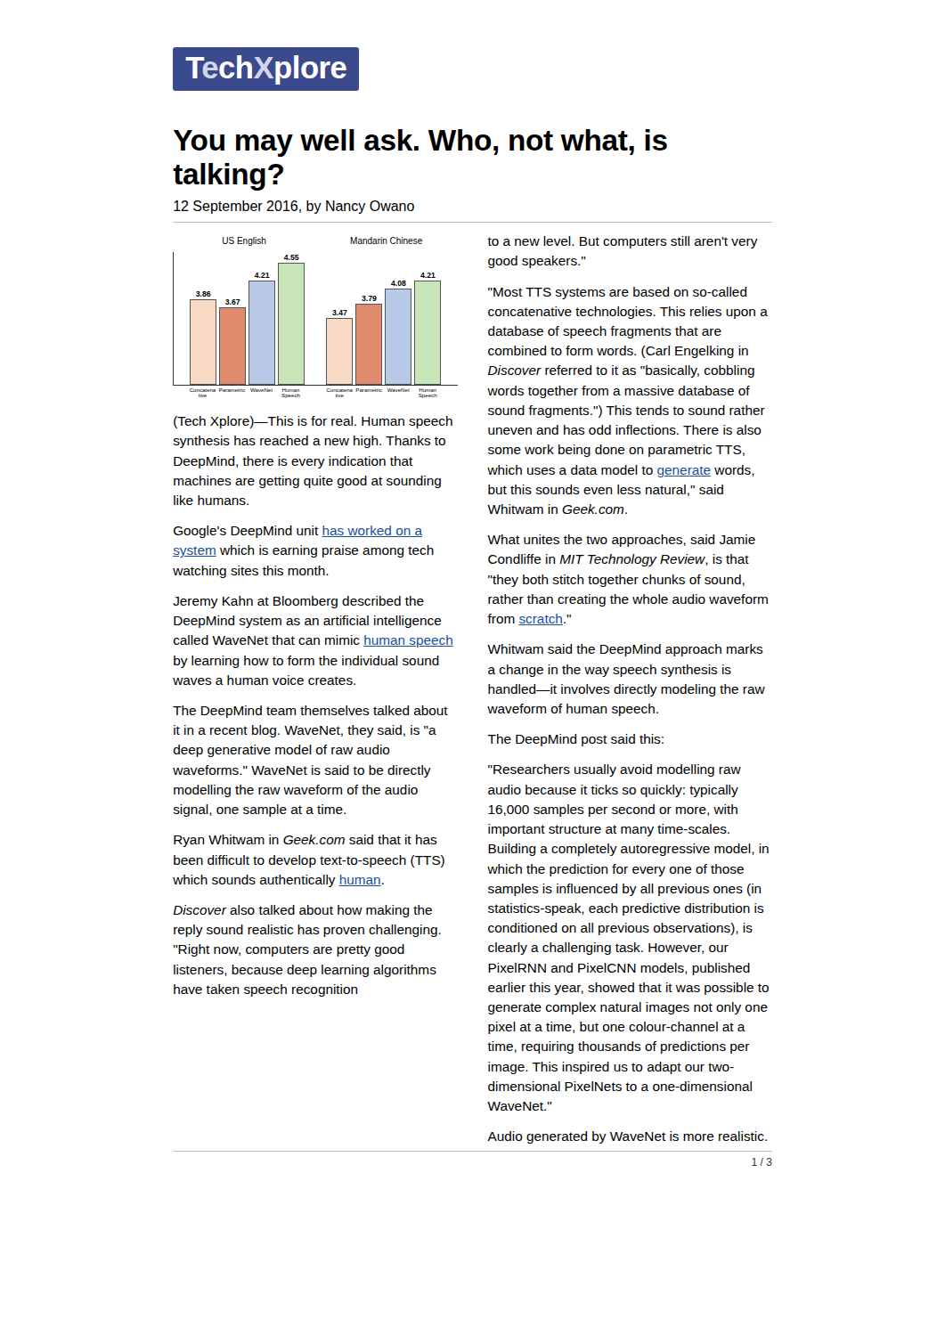TechXplore
You may well ask. Who, not what, is talking?
12 September 2016, by Nancy Owano
US English Mandarin Chinese
3.86
3.67
4.21
4.55
3.47
3.79
4.08
4.21
Concatenative
Parametric
WaveNet
Human Speech
Concatenative
Parametric
WaveNet
Human Speech
(Tech Xplore)—This is for real. Human speech synthesis has reached a new high. Thanks to DeepMind, there is every indication that machines are getting quite good at sounding like humans.
Google's DeepMind unit has worked on a system which is earning praise among tech watching sites this month.
Jeremy Kahn at Bloomberg described the DeepMind system as an artificial intelligence called WaveNet that can mimic human speech by learning how to form the individual sound waves a human voice creates.
The DeepMind team themselves talked about it in a recent blog. WaveNet, they said, is "a deep generative model of raw audio waveforms." WaveNet is said to be directly modelling the raw waveform of the audio signal, one sample at a time.
Ryan Whitwam in Geek.com said that it has been difficult to develop text-to-speech (TTS) which sounds authentically human.
Discover also talked about how making the reply sound realistic has proven challenging. "Right now, computers are pretty good listeners, because deep learning algorithms have taken speech recognition
to a new level. But computers still aren't very good speakers."
"Most TTS systems are based on so-called concatenative technologies. This relies upon a database of speech fragments that are combined to form words. (Carl Engelking in Discover referred to it as "basically, cobbling words together from a massive database of sound fragments.") This tends to sound rather uneven and has odd inflections. There is also some work being done on parametric TTS, which uses a data model to generate words, but this sounds even less natural," said Whitwam in Geek.com.
What unites the two approaches, said Jamie Condliffe in MIT Technology Review, is that "they both stitch together chunks of sound, rather than creating the whole audio waveform from scratch."
Whitwam said the DeepMind approach marks a change in the way speech synthesis is handled—it involves directly modeling the raw waveform of human speech.
The DeepMind post said this:
"Researchers usually avoid modelling raw audio because it ticks so quickly: typically 16,000 samples per second or more, with important structure at many time-scales. Building a completely autoregressive model, in which the prediction for every one of those samples is influenced by all previous ones (in statistics-speak, each predictive distribution is conditioned on all previous observations), is clearly a challenging task. However, our PixelRNN and PixelCNN models, published earlier this year, showed that it was possible to generate complex natural images not only one pixel at a time, but one colour-channel at a time, requiring thousands of predictions per image. This inspired us to adapt our two-dimensional PixelNets to a one-dimensional WaveNet."
Audio generated by WaveNet is more realistic.
1 / 3